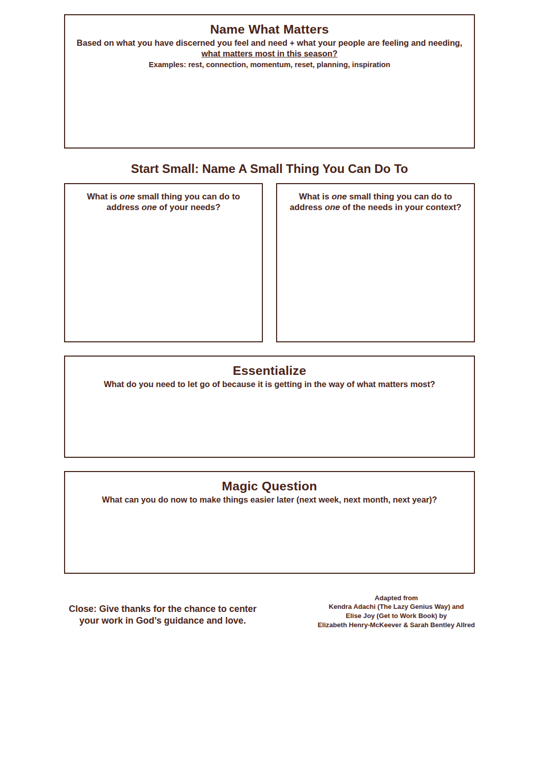Name What Matters
Based on what you have discerned you feel and need + what your people are feeling and needing, what matters most in this season?
Examples: rest, connection, momentum, reset, planning, inspiration
Start Small: Name A Small Thing You Can Do To
What is one small thing you can do to address one of your needs?
What is one small thing you can do to address one of the needs in your context?
Essentialize
What do you need to let go of because it is getting in the way of what matters most?
Magic Question
What can you do now to make things easier later (next week, next month, next year)?
Close: Give thanks for the chance to center your work in God’s guidance and love.
Adapted from
Kendra Adachi (The Lazy Genius Way) and
Elise Joy (Get to Work Book) by
Elizabeth Henry-McKeever & Sarah Bentley Allred